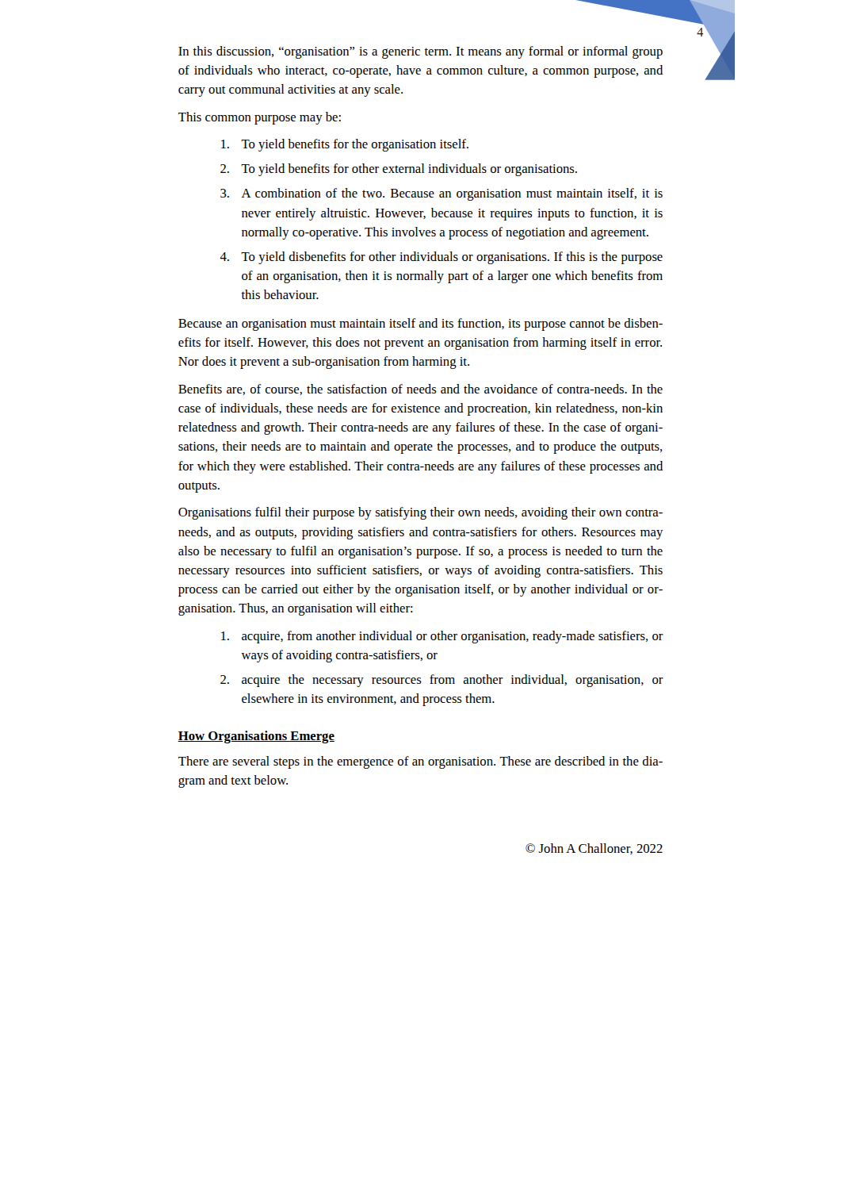4
In this discussion, “organisation” is a generic term. It means any formal or informal group of individuals who interact, co-operate, have a common culture, a common purpose, and carry out communal activities at any scale.
This common purpose may be:
To yield benefits for the organisation itself.
To yield benefits for other external individuals or organisations.
A combination of the two. Because an organisation must maintain itself, it is never entirely altruistic. However, because it requires inputs to function, it is normally co-operative. This involves a process of negotiation and agreement.
To yield disbenefits for other individuals or organisations. If this is the purpose of an organisation, then it is normally part of a larger one which benefits from this behaviour.
Because an organisation must maintain itself and its function, its purpose cannot be disbenefits for itself. However, this does not prevent an organisation from harming itself in error. Nor does it prevent a sub-organisation from harming it.
Benefits are, of course, the satisfaction of needs and the avoidance of contra-needs. In the case of individuals, these needs are for existence and procreation, kin relatedness, non-kin relatedness and growth. Their contra-needs are any failures of these. In the case of organisations, their needs are to maintain and operate the processes, and to produce the outputs, for which they were established. Their contra-needs are any failures of these processes and outputs.
Organisations fulfil their purpose by satisfying their own needs, avoiding their own contra-needs, and as outputs, providing satisfiers and contra-satisfiers for others. Resources may also be necessary to fulfil an organisation’s purpose. If so, a process is needed to turn the necessary resources into sufficient satisfiers, or ways of avoiding contra-satisfiers. This process can be carried out either by the organisation itself, or by another individual or organisation. Thus, an organisation will either:
acquire, from another individual or other organisation, ready-made satisfiers, or ways of avoiding contra-satisfiers, or
acquire the necessary resources from another individual, organisation, or elsewhere in its environment, and process them.
How Organisations Emerge
There are several steps in the emergence of an organisation. These are described in the diagram and text below.
© John A Challoner, 2022